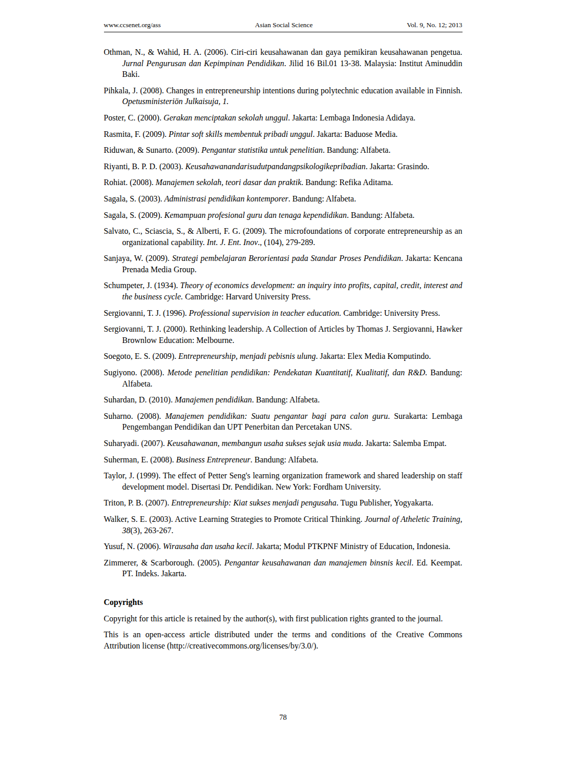www.ccsenet.org/ass Asian Social Science Vol. 9, No. 12; 2013
Othman, N., & Wahid, H. A. (2006). Ciri-ciri keusahawanan dan gaya pemikiran keusahawanan pengetua. Jurnal Pengurusan dan Kepimpinan Pendidikan. Jilid 16 Bil.01 13-38. Malaysia: Institut Aminuddin Baki.
Pihkala, J. (2008). Changes in entrepreneurship intentions during polytechnic education available in Finnish. Opetusministeriön Julkaisuja, 1.
Poster, C. (2000). Gerakan menciptakan sekolah unggul. Jakarta: Lembaga Indonesia Adidaya.
Rasmita, F. (2009). Pintar soft skills membentuk pribadi unggul. Jakarta: Baduose Media.
Riduwan, & Sunarto. (2009). Pengantar statistika untuk penelitian. Bandung: Alfabeta.
Riyanti, B. P. D. (2003). Keusahawanandarisudutpandangpsikologikepribadian. Jakarta: Grasindo.
Rohiat. (2008). Manajemen sekolah, teori dasar dan praktik. Bandung: Refika Aditama.
Sagala, S. (2003). Administrasi pendidikan kontemporer. Bandung: Alfabeta.
Sagala, S. (2009). Kemampuan profesional guru dan tenaga kependidikan. Bandung: Alfabeta.
Salvato, C., Sciascia, S., & Alberti, F. G. (2009). The microfoundations of corporate entrepreneurship as an organizational capability. Int. J. Ent. Inov., (104), 279-289.
Sanjaya, W. (2009). Strategi pembelajaran Berorientasi pada Standar Proses Pendidikan. Jakarta: Kencana Prenada Media Group.
Schumpeter, J. (1934). Theory of economics development: an inquiry into profits, capital, credit, interest and the business cycle. Cambridge: Harvard University Press.
Sergiovanni, T. J. (1996). Professional supervision in teacher education. Cambridge: University Press.
Sergiovanni, T. J. (2000). Rethinking leadership. A Collection of Articles by Thomas J. Sergiovanni, Hawker Brownlow Education: Melbourne.
Soegoto, E. S. (2009). Entrepreneurship, menjadi pebisnis ulung. Jakarta: Elex Media Komputindo.
Sugiyono. (2008). Metode penelitian pendidikan: Pendekatan Kuantitatif, Kualitatif, dan R&D. Bandung: Alfabeta.
Suhardan, D. (2010). Manajemen pendidikan. Bandung: Alfabeta.
Suharno. (2008). Manajemen pendidikan: Suatu pengantar bagi para calon guru. Surakarta: Lembaga Pengembangan Pendidikan dan UPT Penerbitan dan Percetakan UNS.
Suharyadi. (2007). Keusahawanan, membangun usaha sukses sejak usia muda. Jakarta: Salemba Empat.
Suherman, E. (2008). Business Entrepreneur. Bandung: Alfabeta.
Taylor, J. (1999). The effect of Petter Seng's learning organization framework and shared leadership on staff development model. Disertasi Dr. Pendidikan. New York: Fordham University.
Triton, P. B. (2007). Entrepreneurship: Kiat sukses menjadi pengusaha. Tugu Publisher, Yogyakarta.
Walker, S. E. (2003). Active Learning Strategies to Promote Critical Thinking. Journal of Atheletic Training, 38(3), 263-267.
Yusuf, N. (2006). Wirausaha dan usaha kecil. Jakarta; Modul PTKPNF Ministry of Education, Indonesia.
Zimmerer, & Scarborough. (2005). Pengantar keusahawanan dan manajemen binsnis kecil. Ed. Keempat. PT. Indeks. Jakarta.
Copyrights
Copyright for this article is retained by the author(s), with first publication rights granted to the journal.
This is an open-access article distributed under the terms and conditions of the Creative Commons Attribution license (http://creativecommons.org/licenses/by/3.0/).
78